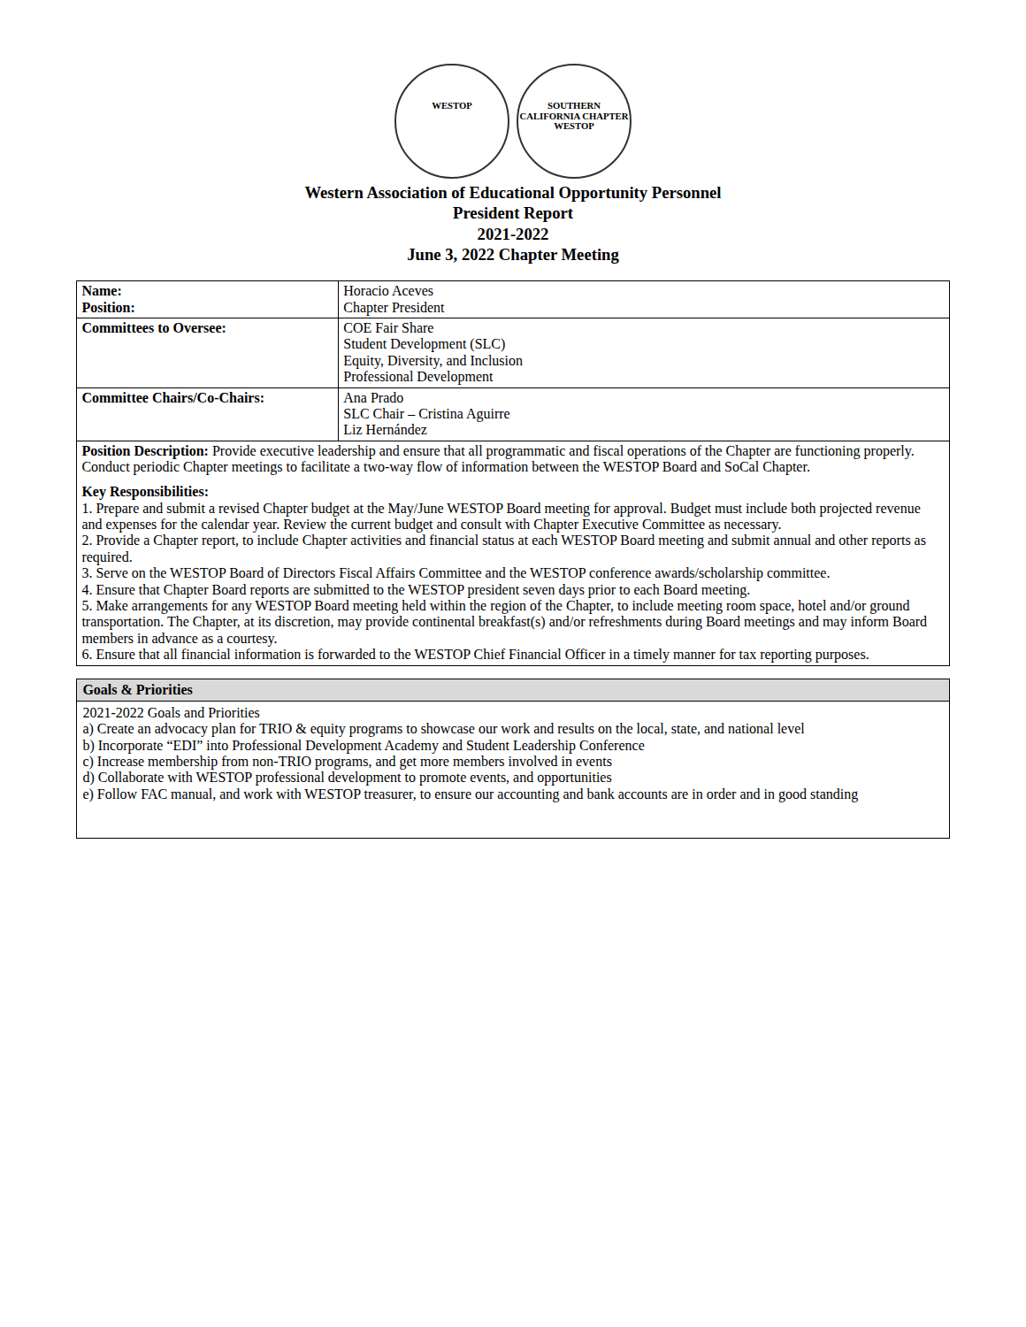WESTOP SOUTHERN CALIFORNIA CHAPTER WESTOP
Western Association of Educational Opportunity Personnel President Report 2021-2022 June 3, 2022 Chapter Meeting
| Name: Position: | Horacio Aceves Chapter President |
| Committees to Oversee: | COE Fair Share Student Development (SLC) Equity, Diversity, and Inclusion Professional Development |
| Committee Chairs/Co-Chairs: | Ana Prado SLC Chair – Cristina Aguirre Liz Hernández |
| Position Description: Provide executive leadership and ensure that all programmatic and fiscal operations of the Chapter are functioning properly. Conduct periodic Chapter meetings to facilitate a two-way flow of information between the WESTOP Board and SoCal Chapter. Key Responsibilities: 1. Prepare and submit a revised Chapter budget at the May/June WESTOP Board meeting for approval. Budget must include both projected revenue and expenses for the calendar year. Review the current budget and consult with Chapter Executive Committee as necessary. 2. Provide a Chapter report, to include Chapter activities and financial status at each WESTOP Board meeting and submit annual and other reports as required. 3. Serve on the WESTOP Board of Directors Fiscal Affairs Committee and the WESTOP conference awards/scholarship committee. 4. Ensure that Chapter Board reports are submitted to the WESTOP president seven days prior to each Board meeting. 5. Make arrangements for any WESTOP Board meeting held within the region of the Chapter, to include meeting room space, hotel and/or ground transportation. The Chapter, at its discretion, may provide continental breakfast(s) and/or refreshments during Board meetings and may inform Board members in advance as a courtesy. 6. Ensure that all financial information is forwarded to the WESTOP Chief Financial Officer in a timely manner for tax reporting purposes. |
Goals & Priorities
2021-2022 Goals and Priorities
a) Create an advocacy plan for TRIO & equity programs to showcase our work and results on the local, state, and national level
b) Incorporate “EDI” into Professional Development Academy and Student Leadership Conference
c) Increase membership from non-TRIO programs, and get more members involved in events
d) Collaborate with WESTOP professional development to promote events, and opportunities
e) Follow FAC manual, and work with WESTOP treasurer, to ensure our accounting and bank accounts are in order and in good standing